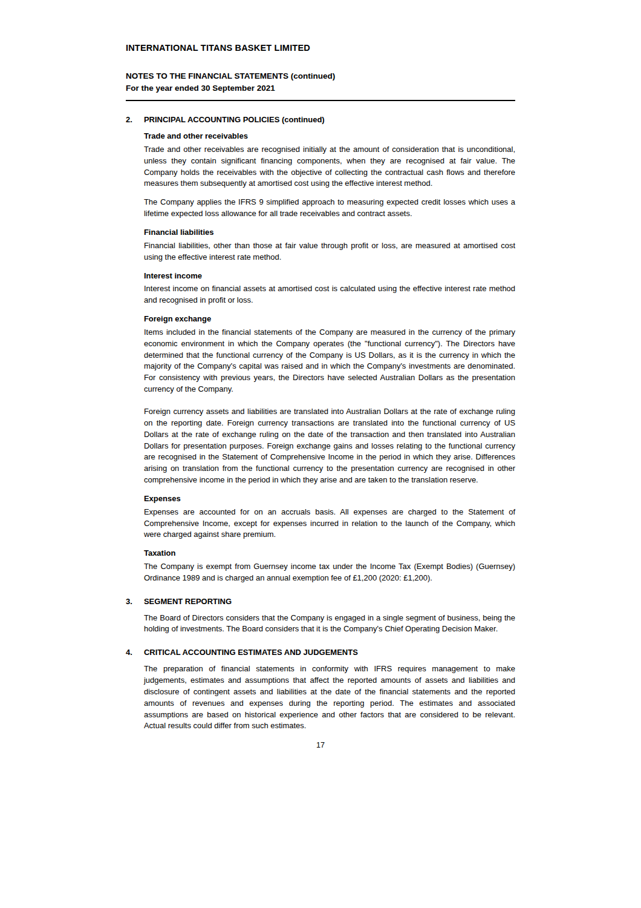INTERNATIONAL TITANS BASKET LIMITED
NOTES TO THE FINANCIAL STATEMENTS (continued)
For the year ended 30 September 2021
2.
PRINCIPAL ACCOUNTING POLICIES (continued)
Trade and other receivables
Trade and other receivables are recognised initially at the amount of consideration that is unconditional, unless they contain significant financing components, when they are recognised at fair value. The Company holds the receivables with the objective of collecting the contractual cash flows and therefore measures them subsequently at amortised cost using the effective interest method.
The Company applies the IFRS 9 simplified approach to measuring expected credit losses which uses a lifetime expected loss allowance for all trade receivables and contract assets.
Financial liabilities
Financial liabilities, other than those at fair value through profit or loss, are measured at amortised cost using the effective interest rate method.
Interest income
Interest income on financial assets at amortised cost is calculated using the effective interest rate method and recognised in profit or loss.
Foreign exchange
Items included in the financial statements of the Company are measured in the currency of the primary economic environment in which the Company operates (the "functional currency"). The Directors have determined that the functional currency of the Company is US Dollars, as it is the currency in which the majority of the Company's capital was raised and in which the Company's investments are denominated. For consistency with previous years, the Directors have selected Australian Dollars as the presentation currency of the Company.
Foreign currency assets and liabilities are translated into Australian Dollars at the rate of exchange ruling on the reporting date. Foreign currency transactions are translated into the functional currency of US Dollars at the rate of exchange ruling on the date of the transaction and then translated into Australian Dollars for presentation purposes. Foreign exchange gains and losses relating to the functional currency are recognised in the Statement of Comprehensive Income in the period in which they arise. Differences arising on translation from the functional currency to the presentation currency are recognised in other comprehensive income in the period in which they arise and are taken to the translation reserve.
Expenses
Expenses are accounted for on an accruals basis. All expenses are charged to the Statement of Comprehensive Income, except for expenses incurred in relation to the launch of the Company, which were charged against share premium.
Taxation
The Company is exempt from Guernsey income tax under the Income Tax (Exempt Bodies) (Guernsey) Ordinance 1989 and is charged an annual exemption fee of £1,200 (2020: £1,200).
3.
SEGMENT REPORTING
The Board of Directors considers that the Company is engaged in a single segment of business, being the holding of investments. The Board considers that it is the Company's Chief Operating Decision Maker.
4.
CRITICAL ACCOUNTING ESTIMATES AND JUDGEMENTS
The preparation of financial statements in conformity with IFRS requires management to make judgements, estimates and assumptions that affect the reported amounts of assets and liabilities and disclosure of contingent assets and liabilities at the date of the financial statements and the reported amounts of revenues and expenses during the reporting period. The estimates and associated assumptions are based on historical experience and other factors that are considered to be relevant. Actual results could differ from such estimates.
17